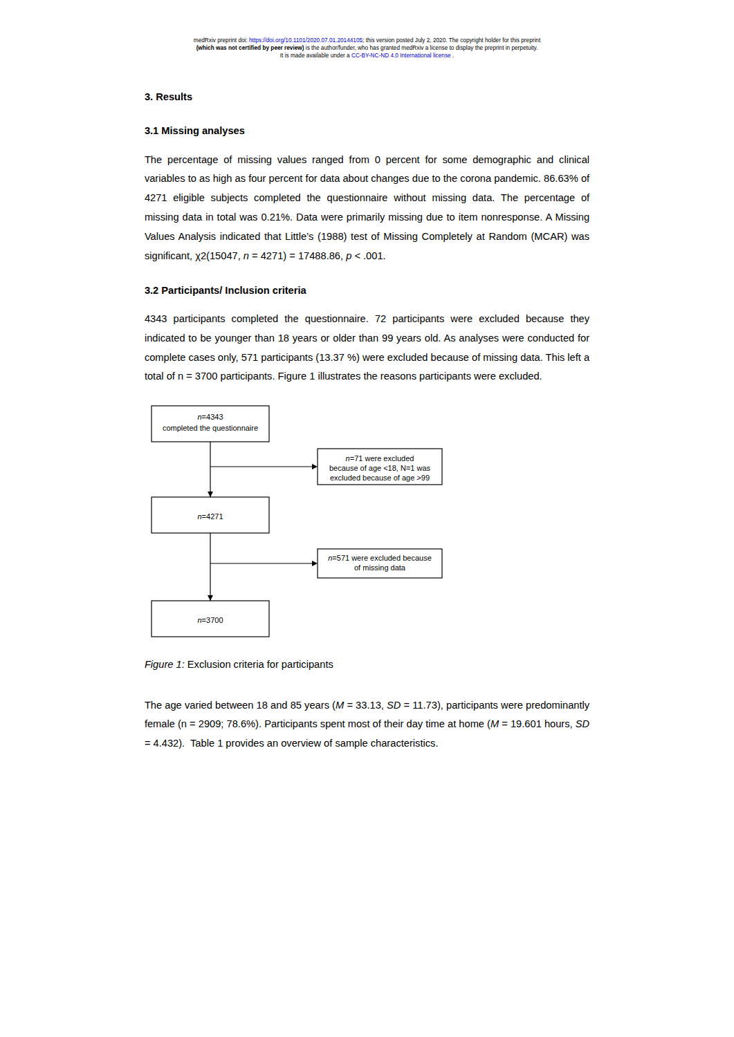medRxiv preprint doi: https://doi.org/10.1101/2020.07.01.20144105; this version posted July 2, 2020. The copyright holder for this preprint
(which was not certified by peer review) is the author/funder, who has granted medRxiv a license to display the preprint in perpetuity.
It is made available under a CC-BY-NC-ND 4.0 International license .
3. Results
3.1 Missing analyses
The percentage of missing values ranged from 0 percent for some demographic and clinical variables to as high as four percent for data about changes due to the corona pandemic. 86.63% of 4271 eligible subjects completed the questionnaire without missing data. The percentage of missing data in total was 0.21%. Data were primarily missing due to item nonresponse. A Missing Values Analysis indicated that Little’s (1988) test of Missing Completely at Random (MCAR) was significant, χ2(15047, n = 4271) = 17488.86, p < .001.
3.2 Participants/ Inclusion criteria
4343 participants completed the questionnaire. 72 participants were excluded because they indicated to be younger than 18 years or older than 99 years old. As analyses were conducted for complete cases only, 571 participants (13.37 %) were excluded because of missing data. This left a total of n = 3700 participants. Figure 1 illustrates the reasons participants were excluded.
n=4343 completed the questionnaire n=4271 n=3700 n=71 were excluded because of age <18, N=1 was excluded because of age >99 n=571 were excluded because of missing data
Figure 1: Exclusion criteria for participants
The age varied between 18 and 85 years (M = 33.13, SD = 11.73), participants were predominantly female (n = 2909; 78.6%). Participants spent most of their day time at home (M = 19.601 hours, SD = 4.432). Table 1 provides an overview of sample characteristics.